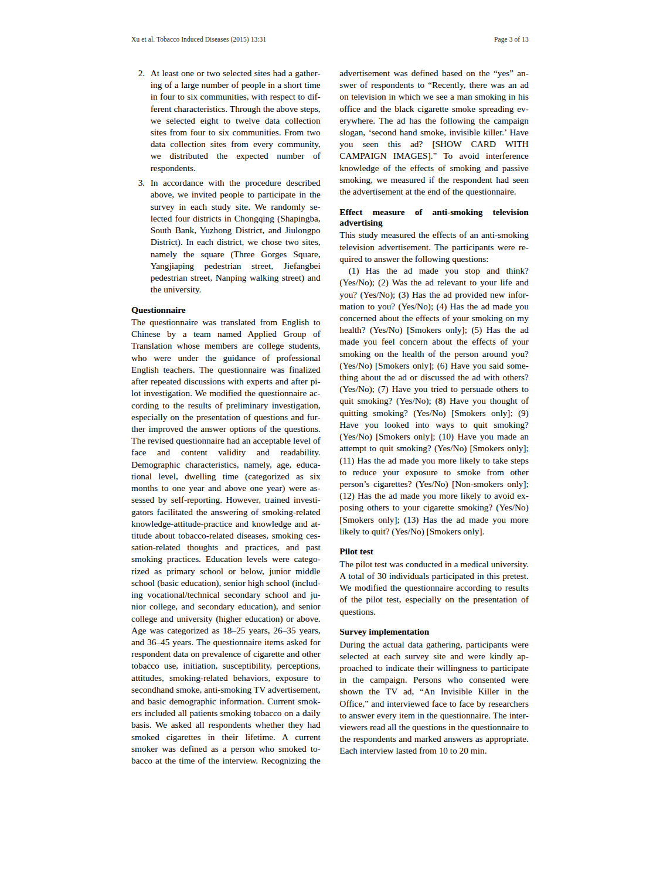Xu et al. Tobacco Induced Diseases (2015) 13:31 Page 3 of 13
At least one or two selected sites had a gathering of a large number of people in a short time in four to six communities, with respect to different characteristics. Through the above steps, we selected eight to twelve data collection sites from four to six communities. From two data collection sites from every community, we distributed the expected number of respondents.
In accordance with the procedure described above, we invited people to participate in the survey in each study site. We randomly selected four districts in Chongqing (Shapingba, South Bank, Yuzhong District, and Jiulongpo District). In each district, we chose two sites, namely the square (Three Gorges Square, Yangjiaping pedestrian street, Jiefangbei pedestrian street, Nanping walking street) and the university.
Questionnaire
The questionnaire was translated from English to Chinese by a team named Applied Group of Translation whose members are college students, who were under the guidance of professional English teachers. The questionnaire was finalized after repeated discussions with experts and after pilot investigation. We modified the questionnaire according to the results of preliminary investigation, especially on the presentation of questions and further improved the answer options of the questions. The revised questionnaire had an acceptable level of face and content validity and readability. Demographic characteristics, namely, age, educational level, dwelling time (categorized as six months to one year and above one year) were assessed by self-reporting. However, trained investigators facilitated the answering of smoking-related knowledge-attitude-practice and knowledge and attitude about tobacco-related diseases, smoking cessation-related thoughts and practices, and past smoking practices. Education levels were categorized as primary school or below, junior middle school (basic education), senior high school (including vocational/technical secondary school and junior college, and secondary education), and senior college and university (higher education) or above. Age was categorized as 18–25 years, 26–35 years, and 36–45 years. The questionnaire items asked for respondent data on prevalence of cigarette and other tobacco use, initiation, susceptibility, perceptions, attitudes, smoking-related behaviors, exposure to secondhand smoke, anti-smoking TV advertisement, and basic demographic information. Current smokers included all patients smoking tobacco on a daily basis. We asked all respondents whether they had smoked cigarettes in their lifetime. A current smoker was defined as a person who smoked tobacco at the time of the interview. Recognizing the advertisement was defined based on the “yes” answer of respondents to “Recently, there was an ad on television in which we see a man smoking in his office and the black cigarette smoke spreading everywhere. The ad has the following the campaign slogan, ‘second hand smoke, invisible killer.’ Have you seen this ad? [SHOW CARD WITH CAMPAIGN IMAGES].” To avoid interference knowledge of the effects of smoking and passive smoking, we measured if the respondent had seen the advertisement at the end of the questionnaire.
Effect measure of anti-smoking television advertising
This study measured the effects of an anti-smoking television advertisement. The participants were required to answer the following questions:
(1) Has the ad made you stop and think? (Yes/No); (2) Was the ad relevant to your life and you? (Yes/No); (3) Has the ad provided new information to you? (Yes/No); (4) Has the ad made you concerned about the effects of your smoking on my health? (Yes/No) [Smokers only]; (5) Has the ad made you feel concern about the effects of your smoking on the health of the person around you? (Yes/No) [Smokers only]; (6) Have you said something about the ad or discussed the ad with others? (Yes/No); (7) Have you tried to persuade others to quit smoking? (Yes/No); (8) Have you thought of quitting smoking? (Yes/No) [Smokers only]; (9) Have you looked into ways to quit smoking? (Yes/No) [Smokers only]; (10) Have you made an attempt to quit smoking? (Yes/No) [Smokers only]; (11) Has the ad made you more likely to take steps to reduce your exposure to smoke from other person’s cigarettes? (Yes/No) [Non-smokers only]; (12) Has the ad made you more likely to avoid exposing others to your cigarette smoking? (Yes/No) [Smokers only]; (13) Has the ad made you more likely to quit? (Yes/No) [Smokers only].
Pilot test
The pilot test was conducted in a medical university. A total of 30 individuals participated in this pretest. We modified the questionnaire according to results of the pilot test, especially on the presentation of questions.
Survey implementation
During the actual data gathering, participants were selected at each survey site and were kindly approached to indicate their willingness to participate in the campaign. Persons who consented were shown the TV ad, “An Invisible Killer in the Office,” and interviewed face to face by researchers to answer every item in the questionnaire. The interviewers read all the questions in the questionnaire to the respondents and marked answers as appropriate. Each interview lasted from 10 to 20 min.